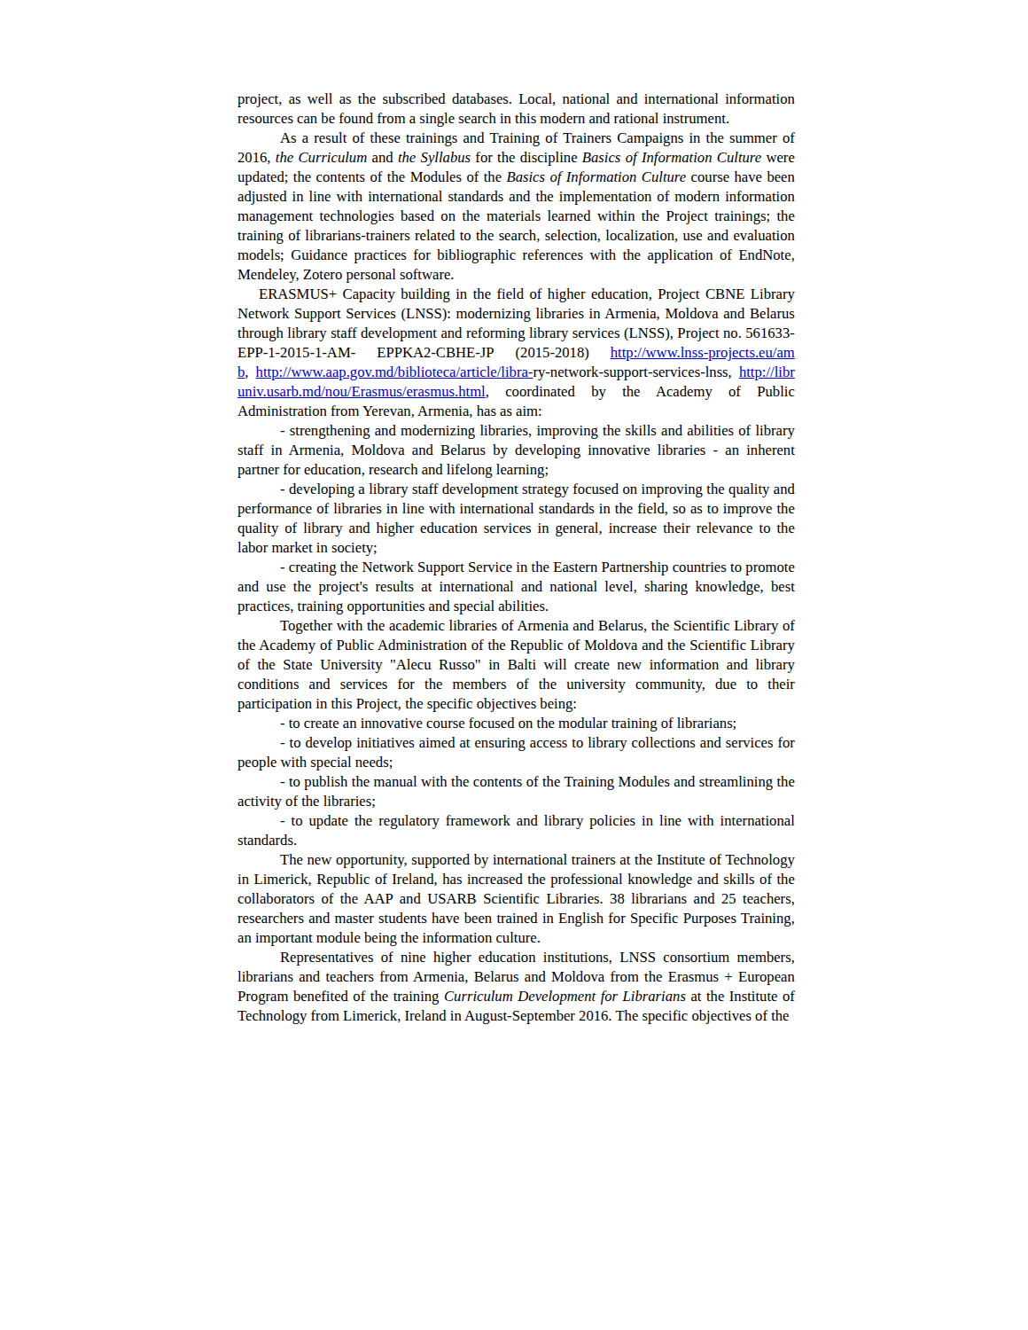project, as well as the subscribed databases. Local, national and international information resources can be found from a single search in this modern and rational instrument.
As a result of these trainings and Training of Trainers Campaigns in the summer of 2016, the Curriculum and the Syllabus for the discipline Basics of Information Culture were updated; the contents of the Modules of the Basics of Information Culture course have been adjusted in line with international standards and the implementation of modern information management technologies based on the materials learned within the Project trainings; the training of librarians-trainers related to the search, selection, localization, use and evaluation models; Guidance practices for bibliographic references with the application of EndNote, Mendeley, Zotero personal software.
ERASMUS+ Capacity building in the field of higher education, Project CBNE Library Network Support Services (LNSS): modernizing libraries in Armenia, Moldova and Belarus through library staff development and reforming library services (LNSS), Project no. 561633-EPP-1-2015-1-AM- EPPKA2-CBHE-JP (2015-2018) http://www.lnss-projects.eu/amb, http://www.aap.gov.md/biblioteca/article/libra-ry-network-support-services-lnss, http://libruniv.usarb.md/nou/Erasmus/erasmus.html, coordinated by the Academy of Public Administration from Yerevan, Armenia, has as aim:
- strengthening and modernizing libraries, improving the skills and abilities of library staff in Armenia, Moldova and Belarus by developing innovative libraries - an inherent partner for education, research and lifelong learning;
- developing a library staff development strategy focused on improving the quality and performance of libraries in line with international standards in the field, so as to improve the quality of library and higher education services in general, increase their relevance to the labor market in society;
- creating the Network Support Service in the Eastern Partnership countries to promote and use the project's results at international and national level, sharing knowledge, best practices, training opportunities and special abilities.
Together with the academic libraries of Armenia and Belarus, the Scientific Library of the Academy of Public Administration of the Republic of Moldova and the Scientific Library of the State University "Alecu Russo" in Balti will create new information and library conditions and services for the members of the university community, due to their participation in this Project, the specific objectives being:
- to create an innovative course focused on the modular training of librarians;
- to develop initiatives aimed at ensuring access to library collections and services for people with special needs;
- to publish the manual with the contents of the Training Modules and streamlining the activity of the libraries;
- to update the regulatory framework and library policies in line with international standards.
The new opportunity, supported by international trainers at the Institute of Technology in Limerick, Republic of Ireland, has increased the professional knowledge and skills of the collaborators of the AAP and USARB Scientific Libraries. 38 librarians and 25 teachers, researchers and master students have been trained in English for Specific Purposes Training, an important module being the information culture.
Representatives of nine higher education institutions, LNSS consortium members, librarians and teachers from Armenia, Belarus and Moldova from the Erasmus + European Program benefited of the training Curriculum Development for Librarians at the Institute of Technology from Limerick, Ireland in August-September 2016. The specific objectives of the